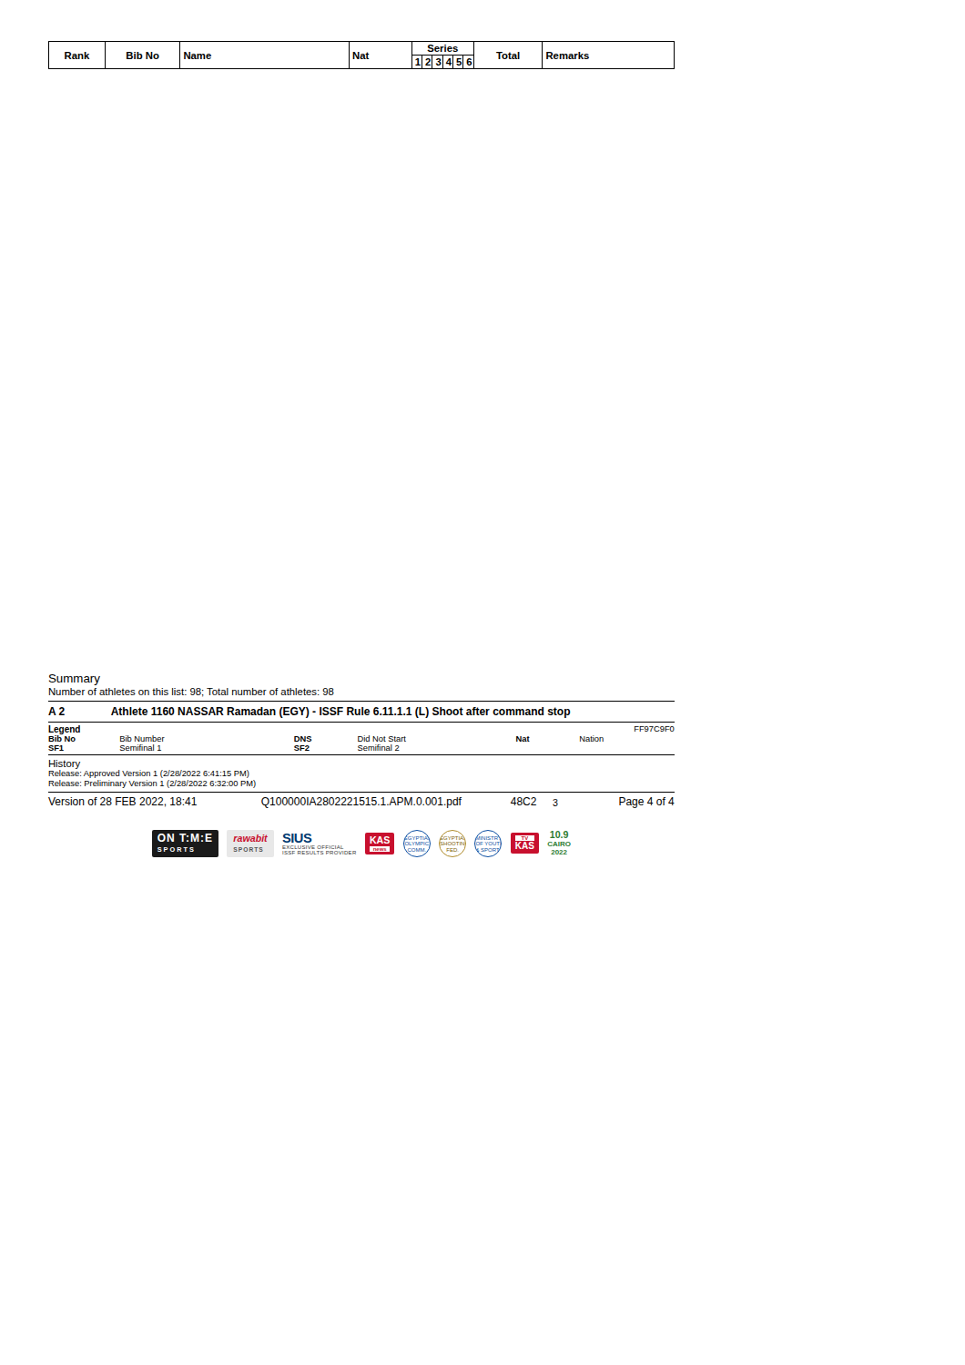| Rank | Bib No | Name | Nat | Series | Total | Remarks |
| --- | --- | --- | --- | --- | --- | --- |
| 1 | 2 | 3 | 4 | 5 | 6 |
Summary
Number of athletes on this list: 98; Total number of athletes: 98
| A 2 | Athlete 1160 NASSAR Ramadan (EGY) - ISSF Rule 6.11.1.1 (L) Shoot after command stop |
FF97C9F0
Legend
| Bib No | Bib Number | DNS | Did Not Start | Nat | Nation |
| SF1 | Semifinal 1 | SF2 | Semifinal 2 | | |
History
Release: Approved Version 1 (2/28/2022 6:41:15 PM)
Release: Preliminary Version 1 (2/28/2022 6:32:00 PM)
| Version of 28 FEB 2022, 18:41 | Q100000IA2802221515.1.APM.0.001.pdf | 48C2 | 3 | Page 4 of 4 |
ON T:M:E
SPORTS rawabit
SPORTS SIUS EXCLUSIVE OFFICIAL
ISSF RESULTS PROVIDER KAS news EGYPTIAN
OLYMPIC
COMM. EGYPTIAN
SHOOTING
FED. MINISTRY
OF YOUTH
& SPORTS TV KAS 10.9
CAIRO
2022